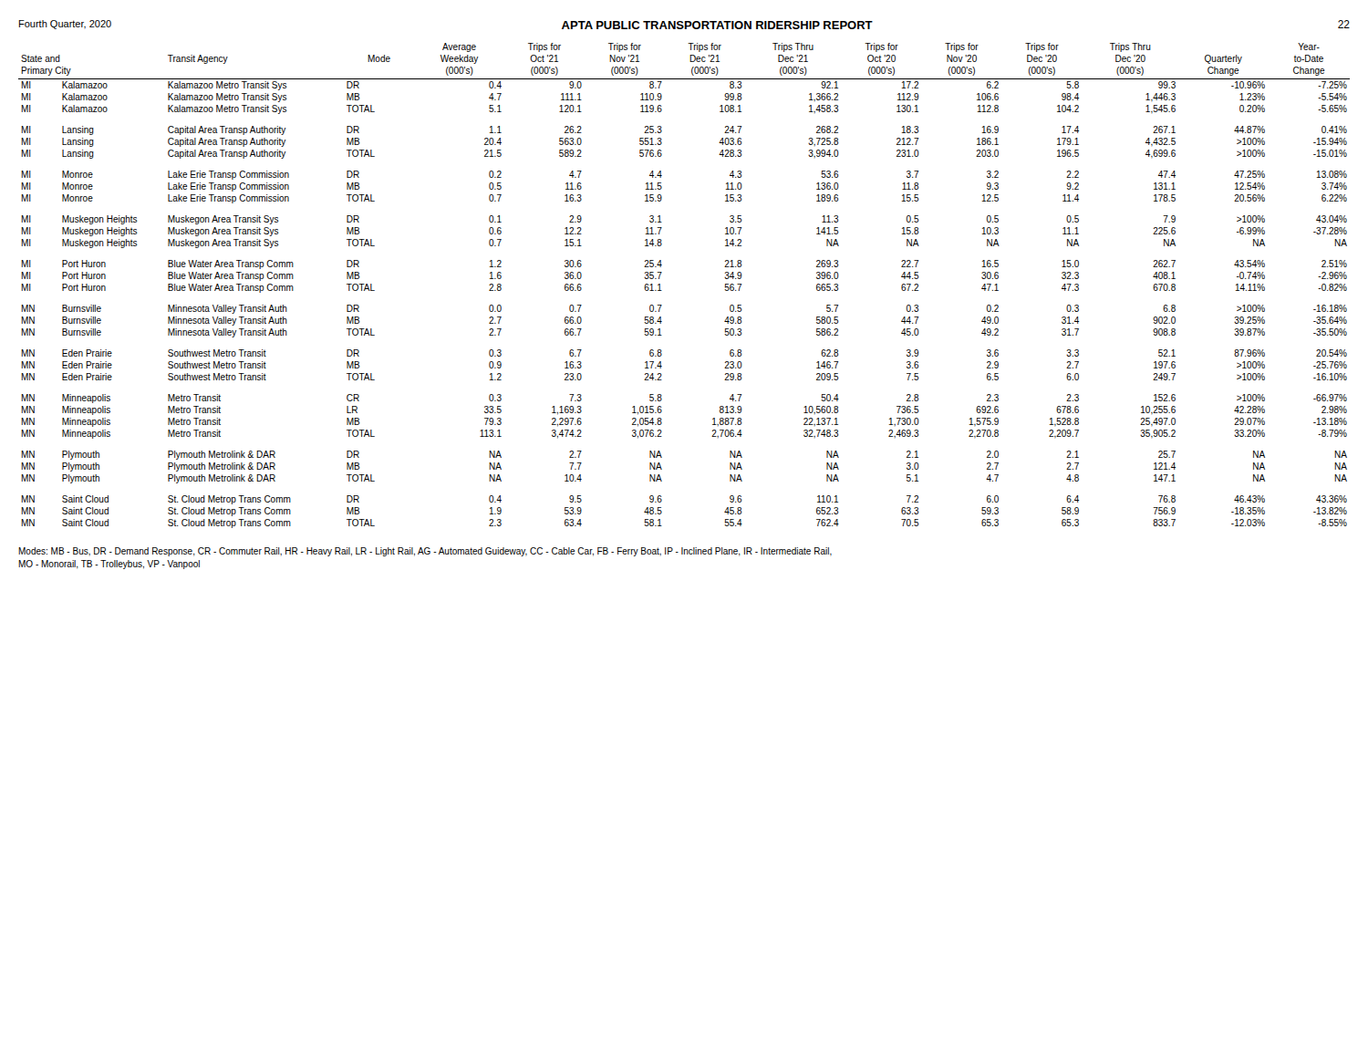Fourth Quarter, 2020
APTA PUBLIC TRANSPORTATION RIDERSHIP REPORT
22
| | | | Average | Trips for | Trips for | Trips for | Trips Thru | Trips for | Trips for | Trips for | Trips Thru | | Year- |
| --- | --- | --- | --- | --- | --- | --- | --- | --- | --- | --- | --- | --- | --- |
| State and | Transit Agency | Mode | Weekday | Oct '21 | Nov '21 | Dec '21 | Dec '21 | Oct '20 | Nov '20 | Dec '20 | Dec '20 | Quarterly | to-Date |
| Primary City | | | (000's) | (000's) | (000's) | (000's) | (000's) | (000's) | (000's) | (000's) | (000's) | Change | Change |
| MI | Kalamazoo | Kalamazoo Metro Transit Sys | DR | 0.4 | 9.0 | 8.7 | 8.3 | 92.1 | 17.2 | 6.2 | 5.8 | 99.3 | -10.96% | -7.25% |
| MI | Kalamazoo | Kalamazoo Metro Transit Sys | MB | 4.7 | 111.1 | 110.9 | 99.8 | 1,366.2 | 112.9 | 106.6 | 98.4 | 1,446.3 | 1.23% | -5.54% |
| MI | Kalamazoo | Kalamazoo Metro Transit Sys | TOTAL | 5.1 | 120.1 | 119.6 | 108.1 | 1,458.3 | 130.1 | 112.8 | 104.2 | 1,545.6 | 0.20% | -5.65% |
| MI | Lansing | Capital Area Transp Authority | DR | 1.1 | 26.2 | 25.3 | 24.7 | 268.2 | 18.3 | 16.9 | 17.4 | 267.1 | 44.87% | 0.41% |
| MI | Lansing | Capital Area Transp Authority | MB | 20.4 | 563.0 | 551.3 | 403.6 | 3,725.8 | 212.7 | 186.1 | 179.1 | 4,432.5 | >100% | -15.94% |
| MI | Lansing | Capital Area Transp Authority | TOTAL | 21.5 | 589.2 | 576.6 | 428.3 | 3,994.0 | 231.0 | 203.0 | 196.5 | 4,699.6 | >100% | -15.01% |
| MI | Monroe | Lake Erie Transp Commission | DR | 0.2 | 4.7 | 4.4 | 4.3 | 53.6 | 3.7 | 3.2 | 2.2 | 47.4 | 47.25% | 13.08% |
| MI | Monroe | Lake Erie Transp Commission | MB | 0.5 | 11.6 | 11.5 | 11.0 | 136.0 | 11.8 | 9.3 | 9.2 | 131.1 | 12.54% | 3.74% |
| MI | Monroe | Lake Erie Transp Commission | TOTAL | 0.7 | 16.3 | 15.9 | 15.3 | 189.6 | 15.5 | 12.5 | 11.4 | 178.5 | 20.56% | 6.22% |
| MI | Muskegon Heights | Muskegon Area Transit Sys | DR | 0.1 | 2.9 | 3.1 | 3.5 | 11.3 | 0.5 | 0.5 | 0.5 | 7.9 | >100% | 43.04% |
| MI | Muskegon Heights | Muskegon Area Transit Sys | MB | 0.6 | 12.2 | 11.7 | 10.7 | 141.5 | 15.8 | 10.3 | 11.1 | 225.6 | -6.99% | -37.28% |
| MI | Muskegon Heights | Muskegon Area Transit Sys | TOTAL | 0.7 | 15.1 | 14.8 | 14.2 | NA | NA | NA | NA | NA | NA | NA |
| MI | Port Huron | Blue Water Area Transp Comm | DR | 1.2 | 30.6 | 25.4 | 21.8 | 269.3 | 22.7 | 16.5 | 15.0 | 262.7 | 43.54% | 2.51% |
| MI | Port Huron | Blue Water Area Transp Comm | MB | 1.6 | 36.0 | 35.7 | 34.9 | 396.0 | 44.5 | 30.6 | 32.3 | 408.1 | -0.74% | -2.96% |
| MI | Port Huron | Blue Water Area Transp Comm | TOTAL | 2.8 | 66.6 | 61.1 | 56.7 | 665.3 | 67.2 | 47.1 | 47.3 | 670.8 | 14.11% | -0.82% |
| MN | Burnsville | Minnesota Valley Transit Auth | DR | 0.0 | 0.7 | 0.7 | 0.5 | 5.7 | 0.3 | 0.2 | 0.3 | 6.8 | >100% | -16.18% |
| MN | Burnsville | Minnesota Valley Transit Auth | MB | 2.7 | 66.0 | 58.4 | 49.8 | 580.5 | 44.7 | 49.0 | 31.4 | 902.0 | 39.25% | -35.64% |
| MN | Burnsville | Minnesota Valley Transit Auth | TOTAL | 2.7 | 66.7 | 59.1 | 50.3 | 586.2 | 45.0 | 49.2 | 31.7 | 908.8 | 39.87% | -35.50% |
| MN | Eden Prairie | Southwest Metro Transit | DR | 0.3 | 6.7 | 6.8 | 6.8 | 62.8 | 3.9 | 3.6 | 3.3 | 52.1 | 87.96% | 20.54% |
| MN | Eden Prairie | Southwest Metro Transit | MB | 0.9 | 16.3 | 17.4 | 23.0 | 146.7 | 3.6 | 2.9 | 2.7 | 197.6 | >100% | -25.76% |
| MN | Eden Prairie | Southwest Metro Transit | TOTAL | 1.2 | 23.0 | 24.2 | 29.8 | 209.5 | 7.5 | 6.5 | 6.0 | 249.7 | >100% | -16.10% |
| MN | Minneapolis | Metro Transit | CR | 0.3 | 7.3 | 5.8 | 4.7 | 50.4 | 2.8 | 2.3 | 2.3 | 152.6 | >100% | -66.97% |
| MN | Minneapolis | Metro Transit | LR | 33.5 | 1,169.3 | 1,015.6 | 813.9 | 10,560.8 | 736.5 | 692.6 | 678.6 | 10,255.6 | 42.28% | 2.98% |
| MN | Minneapolis | Metro Transit | MB | 79.3 | 2,297.6 | 2,054.8 | 1,887.8 | 22,137.1 | 1,730.0 | 1,575.9 | 1,528.8 | 25,497.0 | 29.07% | -13.18% |
| MN | Minneapolis | Metro Transit | TOTAL | 113.1 | 3,474.2 | 3,076.2 | 2,706.4 | 32,748.3 | 2,469.3 | 2,270.8 | 2,209.7 | 35,905.2 | 33.20% | -8.79% |
| MN | Plymouth | Plymouth Metrolink & DAR | DR | NA | 2.7 | NA | NA | NA | 2.1 | 2.0 | 2.1 | 25.7 | NA | NA |
| MN | Plymouth | Plymouth Metrolink & DAR | MB | NA | 7.7 | NA | NA | NA | 3.0 | 2.7 | 2.7 | 121.4 | NA | NA |
| MN | Plymouth | Plymouth Metrolink & DAR | TOTAL | NA | 10.4 | NA | NA | NA | 5.1 | 4.7 | 4.8 | 147.1 | NA | NA |
| MN | Saint Cloud | St. Cloud Metrop Trans Comm | DR | 0.4 | 9.5 | 9.6 | 9.6 | 110.1 | 7.2 | 6.0 | 6.4 | 76.8 | 46.43% | 43.36% |
| MN | Saint Cloud | St. Cloud Metrop Trans Comm | MB | 1.9 | 53.9 | 48.5 | 45.8 | 652.3 | 63.3 | 59.3 | 58.9 | 756.9 | -18.35% | -13.82% |
| MN | Saint Cloud | St. Cloud Metrop Trans Comm | TOTAL | 2.3 | 63.4 | 58.1 | 55.4 | 762.4 | 70.5 | 65.3 | 65.3 | 833.7 | -12.03% | -8.55% |
Modes: MB - Bus, DR - Demand Response, CR - Commuter Rail, HR - Heavy Rail, LR - Light Rail, AG - Automated Guideway, CC - Cable Car, FB - Ferry Boat, IP - Inclined Plane, IR - Intermediate Rail,
MO - Monorail, TB - Trolleybus, VP - Vanpool